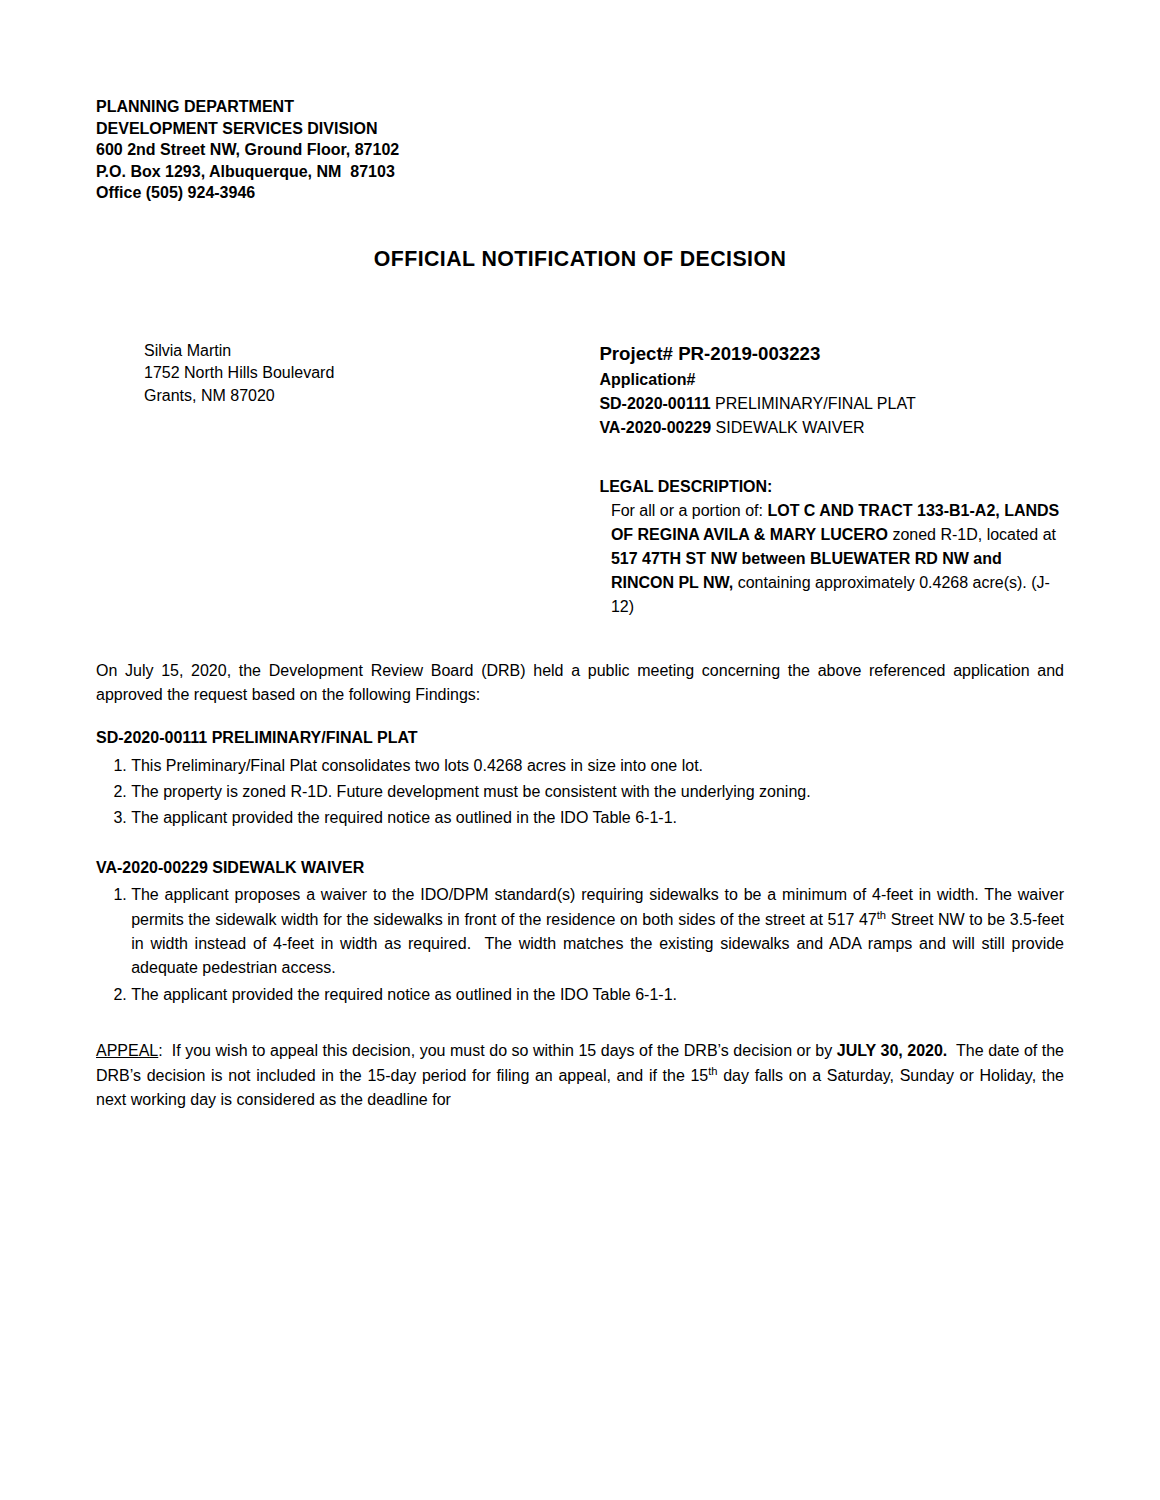PLANNING DEPARTMENT
DEVELOPMENT SERVICES DIVISION
600 2nd Street NW, Ground Floor, 87102
P.O. Box 1293, Albuquerque, NM 87103
Office (505) 924-3946
OFFICIAL NOTIFICATION OF DECISION
Silvia Martin
1752 North Hills Boulevard
Grants, NM 87020
Project# PR-2019-003223
Application#
SD-2020-00111 PRELIMINARY/FINAL PLAT
VA-2020-00229 SIDEWALK WAIVER
LEGAL DESCRIPTION:
For all or a portion of: LOT C AND TRACT 133-B1-A2, LANDS OF REGINA AVILA & MARY LUCERO zoned R-1D, located at 517 47TH ST NW between BLUEWATER RD NW and RINCON PL NW, containing approximately 0.4268 acre(s). (J-12)
On July 15, 2020, the Development Review Board (DRB) held a public meeting concerning the above referenced application and approved the request based on the following Findings:
SD-2020-00111 PRELIMINARY/FINAL PLAT
This Preliminary/Final Plat consolidates two lots 0.4268 acres in size into one lot.
The property is zoned R-1D. Future development must be consistent with the underlying zoning.
The applicant provided the required notice as outlined in the IDO Table 6-1-1.
VA-2020-00229 SIDEWALK WAIVER
The applicant proposes a waiver to the IDO/DPM standard(s) requiring sidewalks to be a minimum of 4-feet in width. The waiver permits the sidewalk width for the sidewalks in front of the residence on both sides of the street at 517 47th Street NW to be 3.5-feet in width instead of 4-feet in width as required. The width matches the existing sidewalks and ADA ramps and will still provide adequate pedestrian access.
The applicant provided the required notice as outlined in the IDO Table 6-1-1.
APPEAL: If you wish to appeal this decision, you must do so within 15 days of the DRB’s decision or by JULY 30, 2020. The date of the DRB’s decision is not included in the 15-day period for filing an appeal, and if the 15th day falls on a Saturday, Sunday or Holiday, the next working day is considered as the deadline for